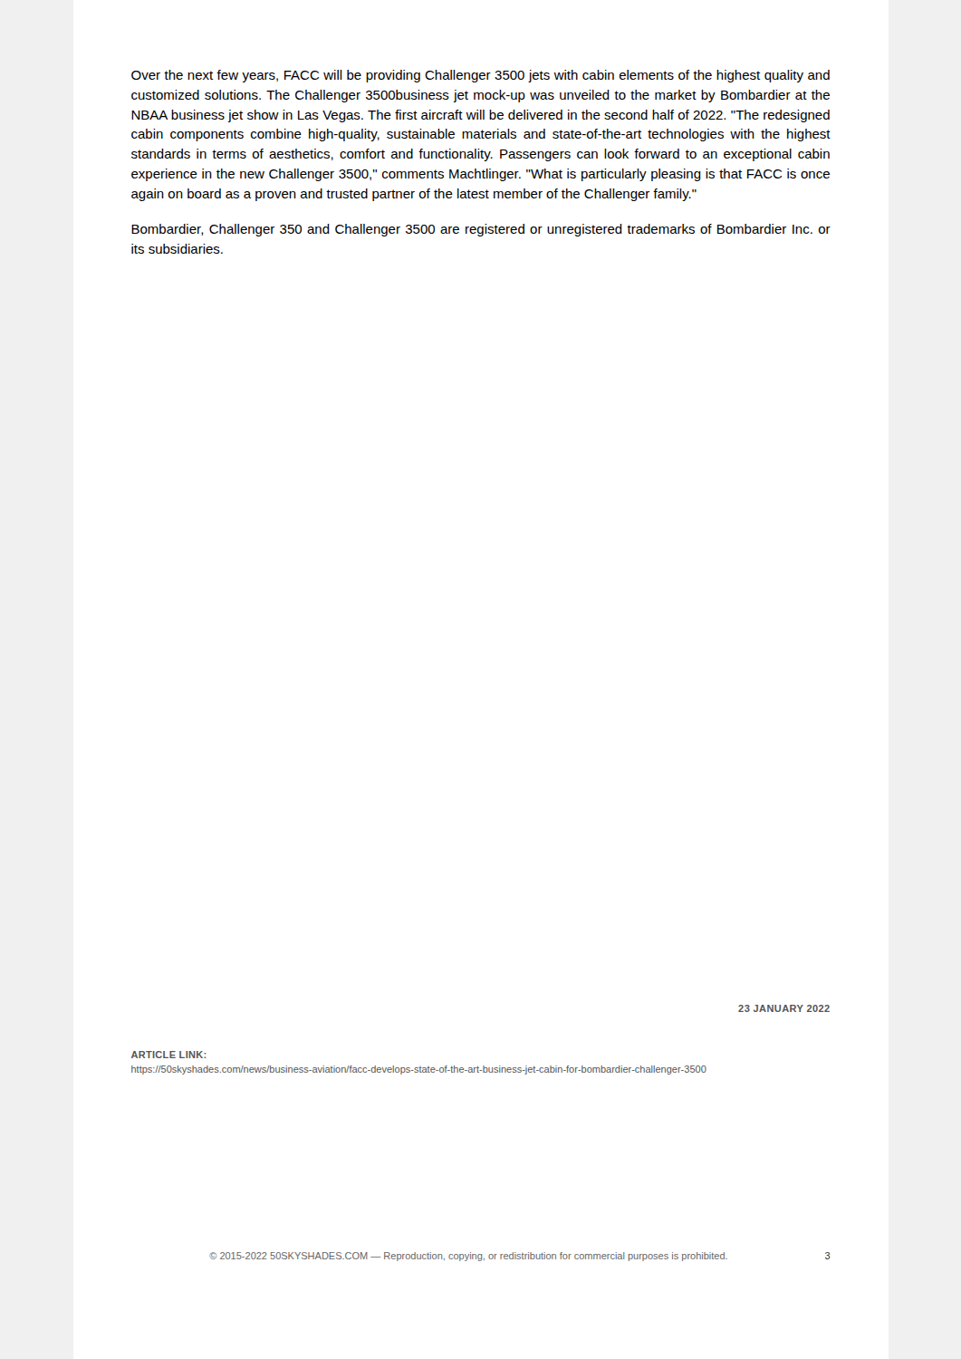Over the next few years, FACC will be providing Challenger 3500 jets with cabin elements of the highest quality and customized solutions. The Challenger 3500business jet mock-up was unveiled to the market by Bombardier at the NBAA business jet show in Las Vegas. The first aircraft will be delivered in the second half of 2022. "The redesigned cabin components combine high-quality, sustainable materials and state-of-the-art technologies with the highest standards in terms of aesthetics, comfort and functionality. Passengers can look forward to an exceptional cabin experience in the new Challenger 3500," comments Machtlinger. "What is particularly pleasing is that FACC is once again on board as a proven and trusted partner of the latest member of the Challenger family."
Bombardier, Challenger 350 and Challenger 3500 are registered or unregistered trademarks of Bombardier Inc. or its subsidiaries.
23 JANUARY 2022
ARTICLE LINK:
https://50skyshades.com/news/business-aviation/facc-develops-state-of-the-art-business-jet-cabin-for-bombardier-challenger-3500
© 2015-2022 50SKYSHADES.COM — Reproduction, copying, or redistribution for commercial purposes is prohibited.
3